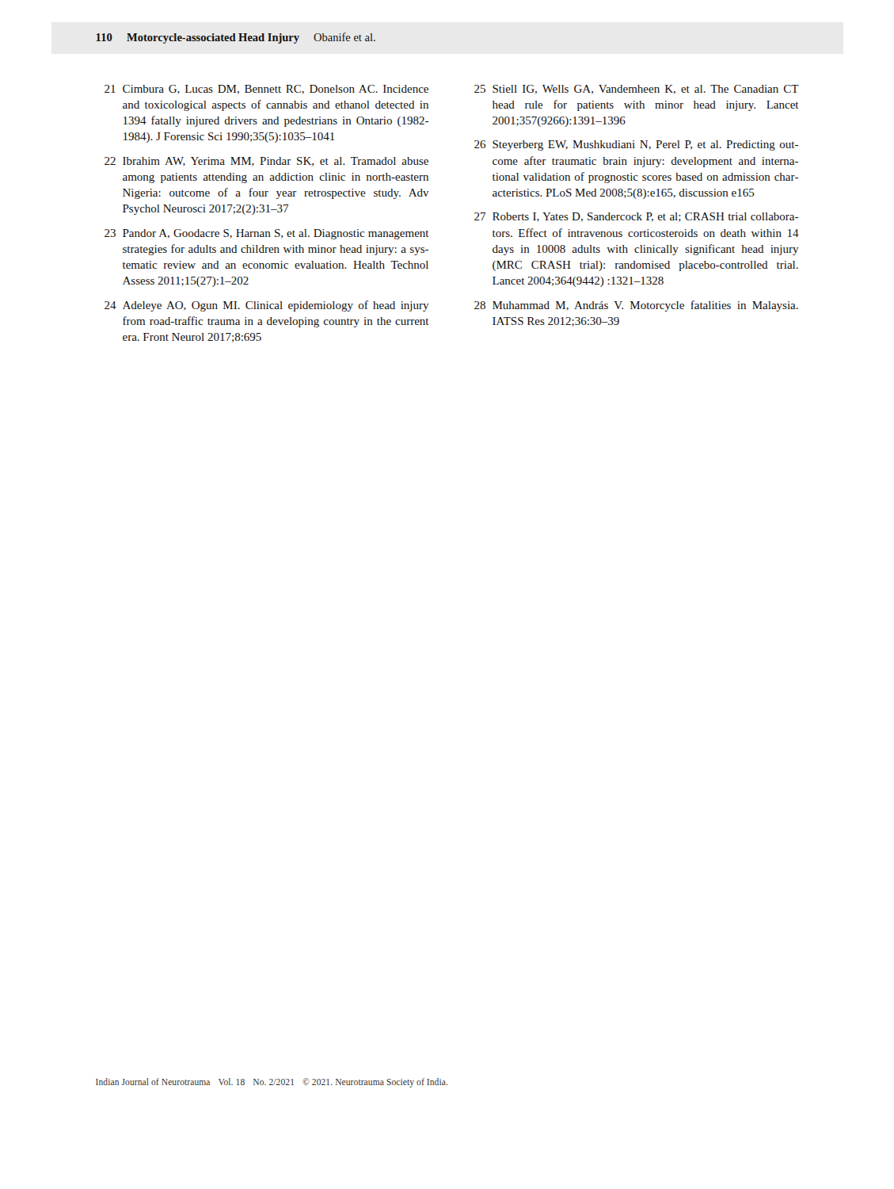110 Motorcycle-associated Head Injury Obanife et al.
21 Cimbura G, Lucas DM, Bennett RC, Donelson AC. Incidence and toxicological aspects of cannabis and ethanol detected in 1394 fatally injured drivers and pedestrians in Ontario (1982-1984). J Forensic Sci 1990;35(5):1035–1041
22 Ibrahim AW, Yerima MM, Pindar SK, et al. Tramadol abuse among patients attending an addiction clinic in north-eastern Nigeria: outcome of a four year retrospective study. Adv Psychol Neurosci 2017;2(2):31–37
23 Pandor A, Goodacre S, Harnan S, et al. Diagnostic management strategies for adults and children with minor head injury: a systematic review and an economic evaluation. Health Technol Assess 2011;15(27):1–202
24 Adeleye AO, Ogun MI. Clinical epidemiology of head injury from road-traffic trauma in a developing country in the current era. Front Neurol 2017;8:695
25 Stiell IG, Wells GA, Vandemheen K, et al. The Canadian CT head rule for patients with minor head injury. Lancet 2001;357(9266):1391–1396
26 Steyerberg EW, Mushkudiani N, Perel P, et al. Predicting outcome after traumatic brain injury: development and international validation of prognostic scores based on admission characteristics. PLoS Med 2008;5(8):e165, discussion e165
27 Roberts I, Yates D, Sandercock P, et al; CRASH trial collaborators. Effect of intravenous corticosteroids on death within 14 days in 10008 adults with clinically significant head injury (MRC CRASH trial): randomised placebo-controlled trial. Lancet 2004;364(9442) :1321–1328
28 Muhammad M, András V. Motorcycle fatalities in Malaysia. IATSS Res 2012;36:30–39
Indian Journal of Neurotrauma Vol. 18 No. 2/2021 © 2021. Neurotrauma Society of India.